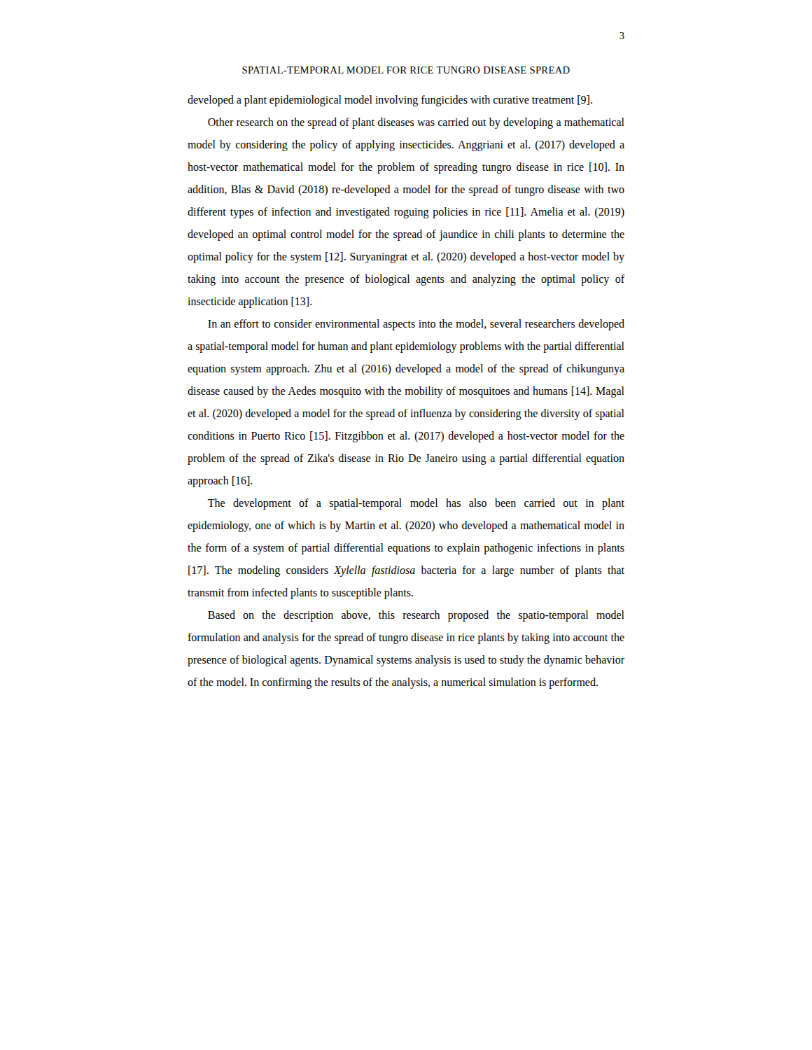3
SPATIAL-TEMPORAL MODEL FOR RICE TUNGRO DISEASE SPREAD
developed a plant epidemiological model involving fungicides with curative treatment [9].
Other research on the spread of plant diseases was carried out by developing a mathematical model by considering the policy of applying insecticides. Anggriani et al. (2017) developed a host-vector mathematical model for the problem of spreading tungro disease in rice [10]. In addition, Blas & David (2018) re-developed a model for the spread of tungro disease with two different types of infection and investigated roguing policies in rice [11]. Amelia et al. (2019) developed an optimal control model for the spread of jaundice in chili plants to determine the optimal policy for the system [12]. Suryaningrat et al. (2020) developed a host-vector model by taking into account the presence of biological agents and analyzing the optimal policy of insecticide application [13].
In an effort to consider environmental aspects into the model, several researchers developed a spatial-temporal model for human and plant epidemiology problems with the partial differential equation system approach. Zhu et al (2016) developed a model of the spread of chikungunya disease caused by the Aedes mosquito with the mobility of mosquitoes and humans [14]. Magal et al. (2020) developed a model for the spread of influenza by considering the diversity of spatial conditions in Puerto Rico [15]. Fitzgibbon et al. (2017) developed a host-vector model for the problem of the spread of Zika's disease in Rio De Janeiro using a partial differential equation approach [16].
The development of a spatial-temporal model has also been carried out in plant epidemiology, one of which is by Martin et al. (2020) who developed a mathematical model in the form of a system of partial differential equations to explain pathogenic infections in plants [17]. The modeling considers Xylella fastidiosa bacteria for a large number of plants that transmit from infected plants to susceptible plants.
Based on the description above, this research proposed the spatio-temporal model formulation and analysis for the spread of tungro disease in rice plants by taking into account the presence of biological agents. Dynamical systems analysis is used to study the dynamic behavior of the model. In confirming the results of the analysis, a numerical simulation is performed.